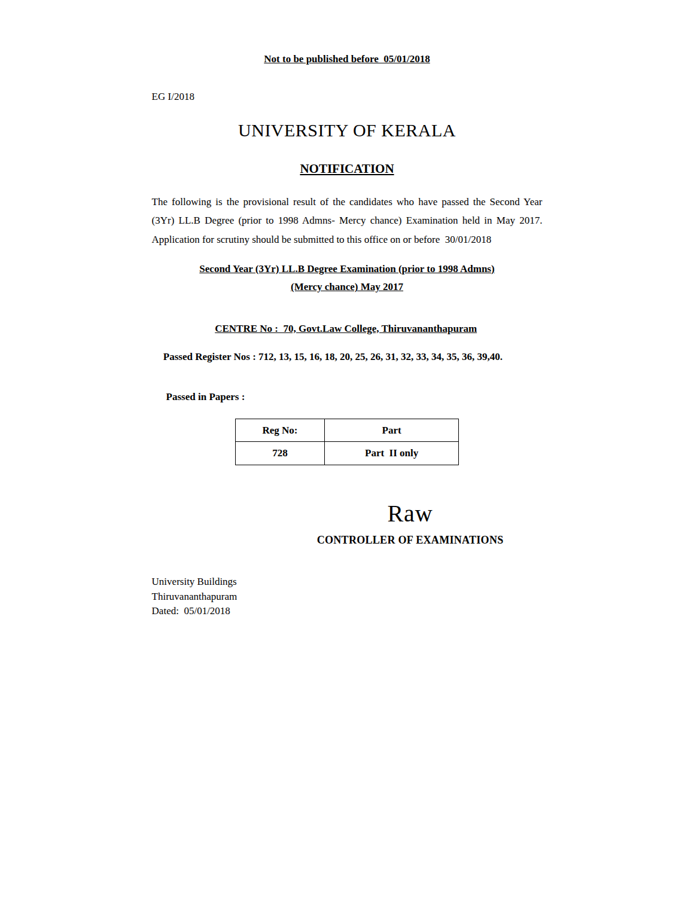Not to be published before 05/01/2018
EG I/2018
UNIVERSITY OF KERALA
NOTIFICATION
The following is the provisional result of the candidates who have passed the Second Year (3Yr) LL.B Degree (prior to 1998 Admns- Mercy chance) Examination held in May 2017. Application for scrutiny should be submitted to this office on or before 30/01/2018
Second Year (3Yr) LL.B Degree Examination (prior to 1998 Admns) (Mercy chance) May 2017
CENTRE No : 70, Govt.Law College, Thiruvananthapuram
Passed Register Nos : 712, 13, 15, 16, 18, 20, 25, 26, 31, 32, 33, 34, 35, 36, 39,40.
Passed in Papers :
| Reg No: | Part |
| 728 | Part II only |
Raw
CONTROLLER OF EXAMINATIONS
University Buildings
Thiruvananthapuram
Dated: 05/01/2018